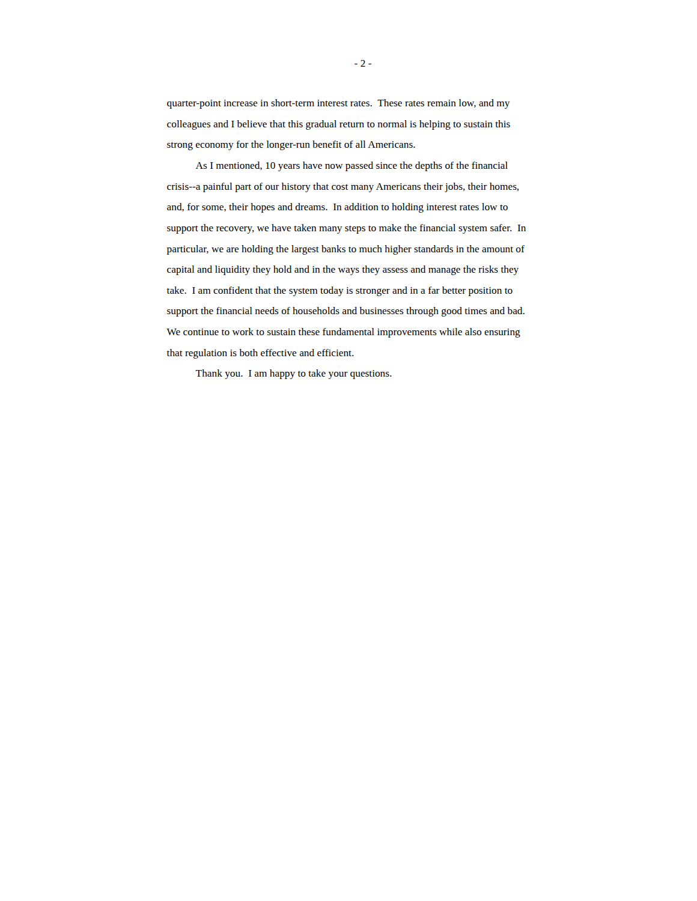- 2 -
quarter-point increase in short-term interest rates. These rates remain low, and my colleagues and I believe that this gradual return to normal is helping to sustain this strong economy for the longer-run benefit of all Americans.
As I mentioned, 10 years have now passed since the depths of the financial crisis--a painful part of our history that cost many Americans their jobs, their homes, and, for some, their hopes and dreams. In addition to holding interest rates low to support the recovery, we have taken many steps to make the financial system safer. In particular, we are holding the largest banks to much higher standards in the amount of capital and liquidity they hold and in the ways they assess and manage the risks they take. I am confident that the system today is stronger and in a far better position to support the financial needs of households and businesses through good times and bad. We continue to work to sustain these fundamental improvements while also ensuring that regulation is both effective and efficient.
Thank you. I am happy to take your questions.